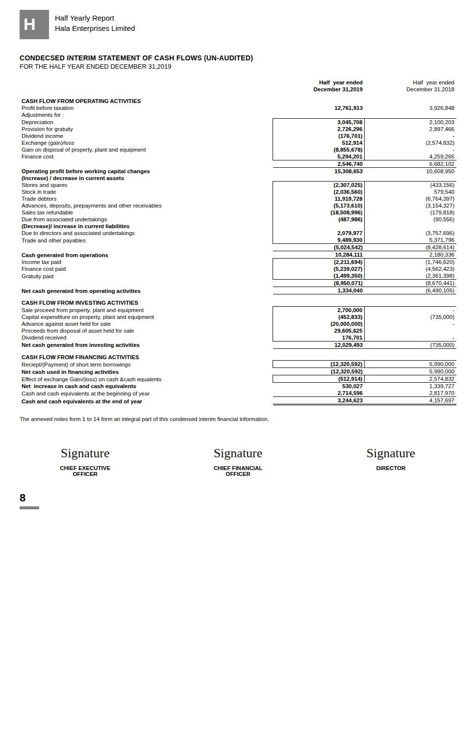H
Half Yearly Report
Hala Enterprises Limited
CONDECSED INTERIM STATEMENT OF CASH FLOWS (UN-AUDITED)
FOR THE HALF YEAR ENDED DECEMBER 31,2019
| | Half year ended | Half year ended |
| | December 31,2019 | December 31,2018 |
| CASH FLOW FROM OPERATING ACTIVITIES | | |
| Profit before taxation | 12,761,913 | 3,926,848 |
| Adjustments for : | | |
| Depreciation | 3,045,708 | 2,100,203 |
| Provision for gratuity | 2,726,296 | 2,897,466 |
| Dividend income | (176,701) | - |
| Exchange (gain)/loss | 512,914 | (2,574,832) |
| Gain on disposal of property, plant and equipment | (8,855,678) | - |
| Finance cost | 5,294,201 | 4,259,265 |
| | 2,546,740 | 6,682,102 |
| Operating profit before working capital changes | 15,308,653 | 10,608,950 |
| (Increase) / decrease in current assets | | |
| Stores and spares | (2,307,025) | (433,156) |
| Stock in trade | (2,036,560) | 579,540 |
| Trade debtors | 11,919,728 | (6,764,397) |
| Advances, deposits, prepayments and other receivables | (5,173,610) | (3,154,327) |
| Sales tax refundable | (18,508,996) | (179,818) |
| Due from associated undertakings | (487,986) | (90,556) |
| (Decrease)/ increase in current liabilities | | |
| Due to directors and associated undertakings | 2,079,977 | (3,757,696) |
| Trade and other payables | 9,489,930 | 5,371,796 |
| | (5,024,542) | (8,428,614) |
| Cash generated from operations | 10,284,111 | 2,180,336 |
| Income tax paid | (2,211,694) | (1,746,620) |
| Finance cost paid | (5,239,027) | (4,562,423) |
| Gratuity paid | (1,499,350) | (2,361,398) |
| | (8,950,071) | (8,670,441) |
| Net cash generated from operating activities | 1,334,040 | (6,490,105) |
| CASH FLOW FROM INVESTING ACTIVITIES | | |
| Sale proceed from property, plant and equipment | 2,700,000 | - |
| Capital expenditure on property, plant and equipment | (452,833) | (735,000) |
| Advance against asset held for sale | (20,000,000) | - |
| Proceeds from disposal of asset held for sale | 29,605,625 | |
| Dividend received | 176,701 | - |
| Net cash generated from investing activities | 12,029,493 | (735,000) |
| CASH FLOW FROM FINANCING ACTIVITIES | | |
| Reciept/(Payment) of short term borrowings | (12,320,592) | 5,990,000 |
| Net cash used in financing activities | (12,320,592) | 5,990,000 |
| Effect of exchange Gain/(loss) on cash &cash equalents | (512,914) | 2,574,832 |
| Net increase in cash and cash equivalents | 530,027 | 1,339,727 |
| Cash and cash equivalents at the beginning of year | 2,714,596 | 2,817,970 |
| Cash and cash equivalents at the end of year | 3,244,623 | 4,157,697 |
The annexed notes form 1 to 14 form an integral part of this condensed interim financial information.
Signature
CHIEF EXECUTIVE
OFFICER
Signature
CHIEF FINANCIAL
OFFICER
Signature
DIRECTOR
8